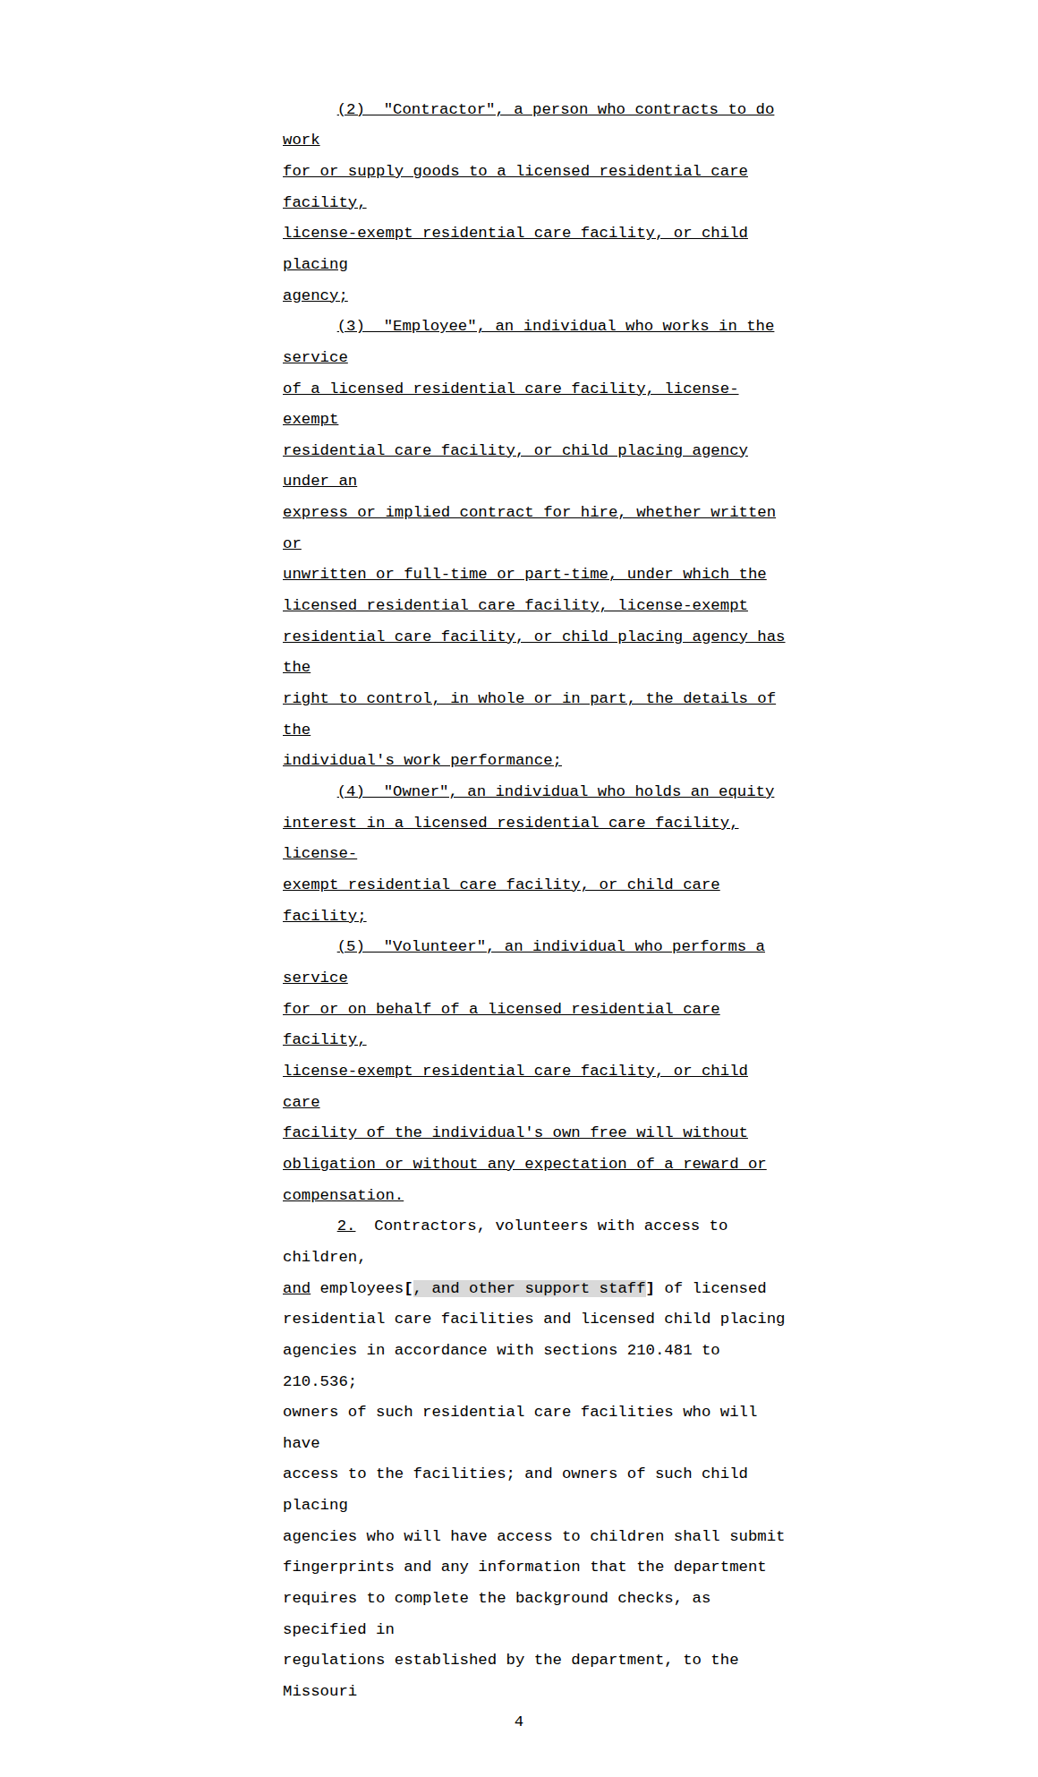(2) "Contractor", a person who contracts to do work
for or supply goods to a licensed residential care facility,
license-exempt residential care facility, or child placing
agency;
(3) "Employee", an individual who works in the service
of a licensed residential care facility, license-exempt
residential care facility, or child placing agency under an
express or implied contract for hire, whether written or
unwritten or full-time or part-time, under which the
licensed residential care facility, license-exempt
residential care facility, or child placing agency has the
right to control, in whole or in part, the details of the
individual's work performance;
(4) "Owner", an individual who holds an equity
interest in a licensed residential care facility, license-
exempt residential care facility, or child care facility;
(5) "Volunteer", an individual who performs a service
for or on behalf of a licensed residential care facility,
license-exempt residential care facility, or child care
facility of the individual's own free will without
obligation or without any expectation of a reward or
compensation.
2. Contractors, volunteers with access to children,
and employees[, and other support staff] of licensed
residential care facilities and licensed child placing
agencies in accordance with sections 210.481 to 210.536;
owners of such residential care facilities who will have
access to the facilities; and owners of such child placing
agencies who will have access to children shall submit
fingerprints and any information that the department
requires to complete the background checks, as specified in
regulations established by the department, to the Missouri
4